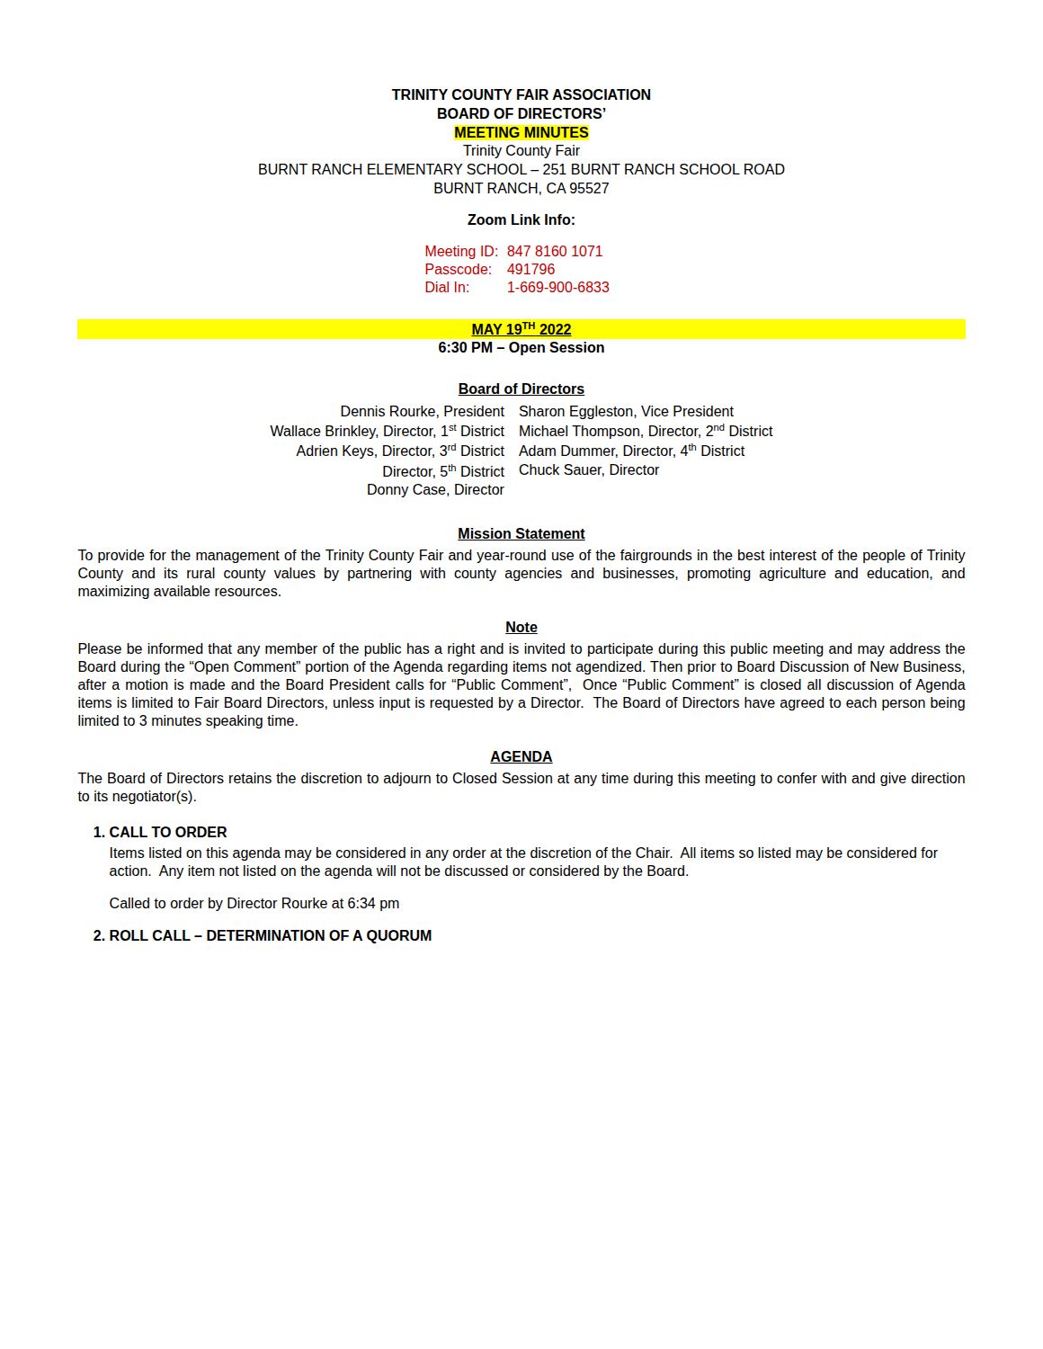TRINITY COUNTY FAIR ASSOCIATION
BOARD OF DIRECTORS’
MEETING MINUTES
Trinity County Fair
BURNT RANCH ELEMENTARY SCHOOL – 251 BURNT RANCH SCHOOL ROAD
BURNT RANCH, CA 95527
Zoom Link Info:
| Meeting ID: | 847 8160 1071 |
| Passcode: | 491796 |
| Dial In: | 1-669-900-6833 |
MAY 19TH 2022
6:30 PM – Open Session
Board of Directors
| Dennis Rourke, President | Sharon Eggleston, Vice President |
| Wallace Brinkley, Director, 1 st District | Michael Thompson, Director, 2 nd District |
| Adrien Keys, Director, 3 rd District | Adam Dummer, Director, 4 th District |
| Director, 5 th District | Chuck Sauer, Director |
| Donny Case, Director | |
Mission Statement
To provide for the management of the Trinity County Fair and year-round use of the fairgrounds in the best interest of the people of Trinity County and its rural county values by partnering with county agencies and businesses, promoting agriculture and education, and maximizing available resources.
Note
Please be informed that any member of the public has a right and is invited to participate during this public meeting and may address the Board during the “Open Comment” portion of the Agenda regarding items not agendized. Then prior to Board Discussion of New Business, after a motion is made and the Board President calls for “Public Comment”, Once “Public Comment” is closed all discussion of Agenda items is limited to Fair Board Directors, unless input is requested by a Director. The Board of Directors have agreed to each person being limited to 3 minutes speaking time.
AGENDA
The Board of Directors retains the discretion to adjourn to Closed Session at any time during this meeting to confer with and give direction to its negotiator(s).
CALL TO ORDER
Items listed on this agenda may be considered in any order at the discretion of the Chair. All items so listed may be considered for action. Any item not listed on the agenda will not be discussed or considered by the Board.
Called to order by Director Rourke at 6:34 pm
ROLL CALL – DETERMINATION OF A QUORUM